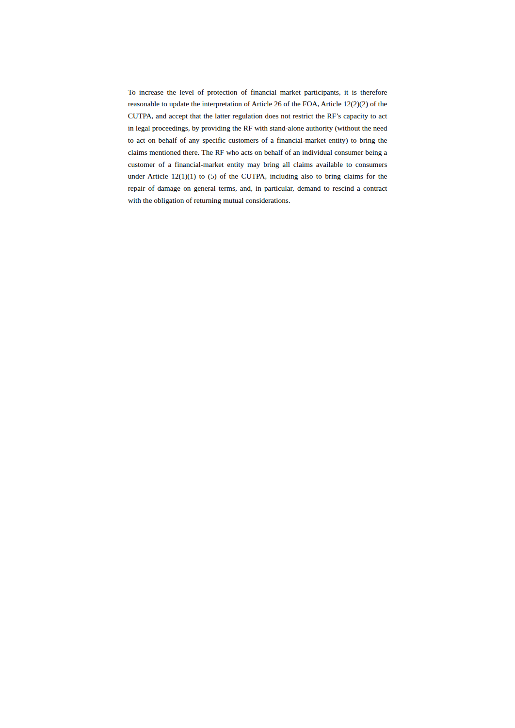To increase the level of protection of financial market participants, it is therefore reasonable to update the interpretation of Article 26 of the FOA, Article 12(2)(2) of the CUTPA, and accept that the latter regulation does not restrict the RF’s capacity to act in legal proceedings, by providing the RF with stand-alone authority (without the need to act on behalf of any specific customers of a financial-market entity) to bring the claims mentioned there. The RF who acts on behalf of an individual consumer being a customer of a financial-market entity may bring all claims available to consumers under Article 12(1)(1) to (5) of the CUTPA, including also to bring claims for the repair of damage on general terms, and, in particular, demand to rescind a contract with the obligation of returning mutual considerations.